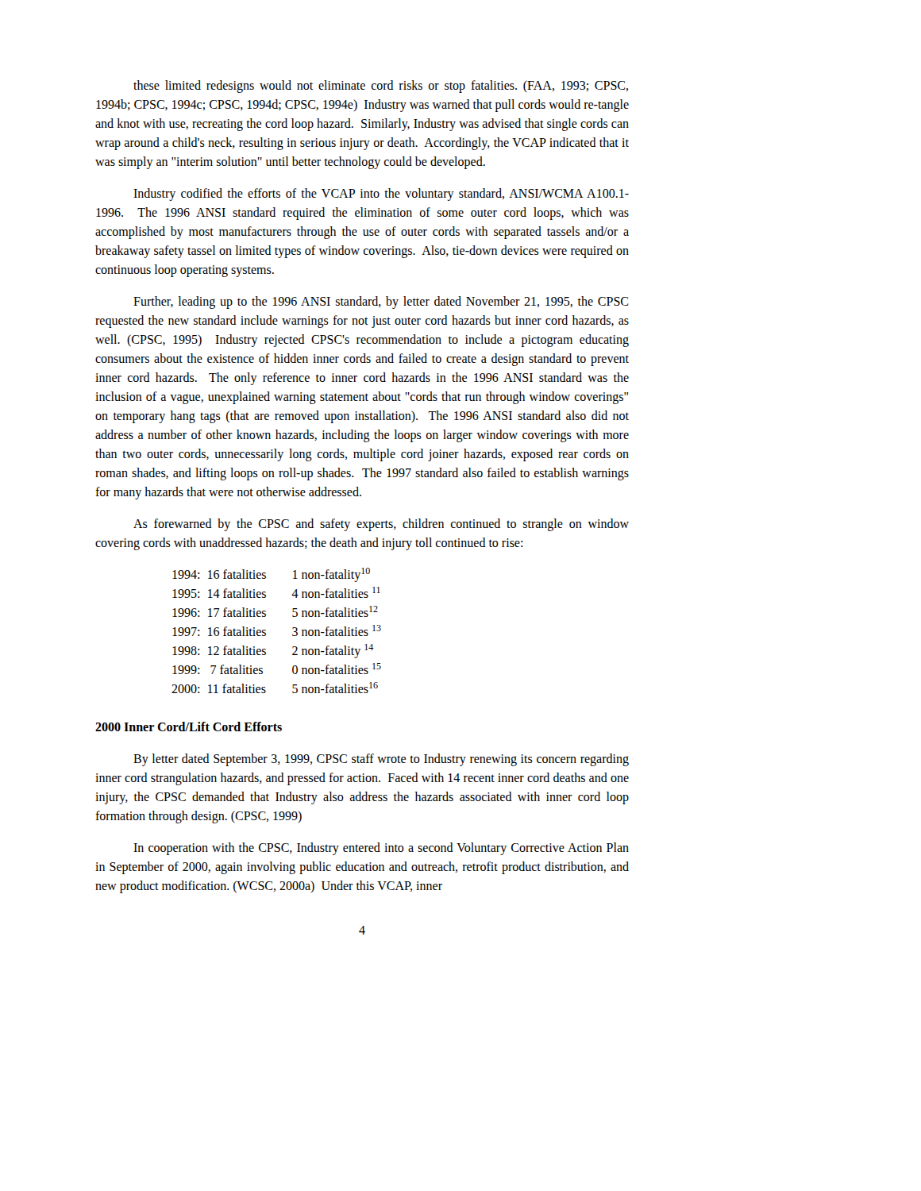these limited redesigns would not eliminate cord risks or stop fatalities. (FAA, 1993; CPSC, 1994b; CPSC, 1994c; CPSC, 1994d; CPSC, 1994e) Industry was warned that pull cords would re-tangle and knot with use, recreating the cord loop hazard. Similarly, Industry was advised that single cords can wrap around a child's neck, resulting in serious injury or death. Accordingly, the VCAP indicated that it was simply an "interim solution" until better technology could be developed.
Industry codified the efforts of the VCAP into the voluntary standard, ANSI/WCMA A100.1-1996. The 1996 ANSI standard required the elimination of some outer cord loops, which was accomplished by most manufacturers through the use of outer cords with separated tassels and/or a breakaway safety tassel on limited types of window coverings. Also, tie-down devices were required on continuous loop operating systems.
Further, leading up to the 1996 ANSI standard, by letter dated November 21, 1995, the CPSC requested the new standard include warnings for not just outer cord hazards but inner cord hazards, as well. (CPSC, 1995) Industry rejected CPSC's recommendation to include a pictogram educating consumers about the existence of hidden inner cords and failed to create a design standard to prevent inner cord hazards. The only reference to inner cord hazards in the 1996 ANSI standard was the inclusion of a vague, unexplained warning statement about "cords that run through window coverings" on temporary hang tags (that are removed upon installation). The 1996 ANSI standard also did not address a number of other known hazards, including the loops on larger window coverings with more than two outer cords, unnecessarily long cords, multiple cord joiner hazards, exposed rear cords on roman shades, and lifting loops on roll-up shades. The 1997 standard also failed to establish warnings for many hazards that were not otherwise addressed.
As forewarned by the CPSC and safety experts, children continued to strangle on window covering cords with unaddressed hazards; the death and injury toll continued to rise:
| 1994: | 16 fatalities | 1 non-fatality 10 |
| 1995: | 14 fatalities | 4 non-fatalities 11 |
| 1996: | 17 fatalities | 5 non-fatalities 12 |
| 1997: | 16 fatalities | 3 non-fatalities 13 |
| 1998: | 12 fatalities | 2 non-fatality 14 |
| 1999: | 7 fatalities | 0 non-fatalities 15 |
| 2000: | 11 fatalities | 5 non-fatalities 16 |
2000 Inner Cord/Lift Cord Efforts
By letter dated September 3, 1999, CPSC staff wrote to Industry renewing its concern regarding inner cord strangulation hazards, and pressed for action. Faced with 14 recent inner cord deaths and one injury, the CPSC demanded that Industry also address the hazards associated with inner cord loop formation through design. (CPSC, 1999)
In cooperation with the CPSC, Industry entered into a second Voluntary Corrective Action Plan in September of 2000, again involving public education and outreach, retrofit product distribution, and new product modification. (WCSC, 2000a) Under this VCAP, inner
4